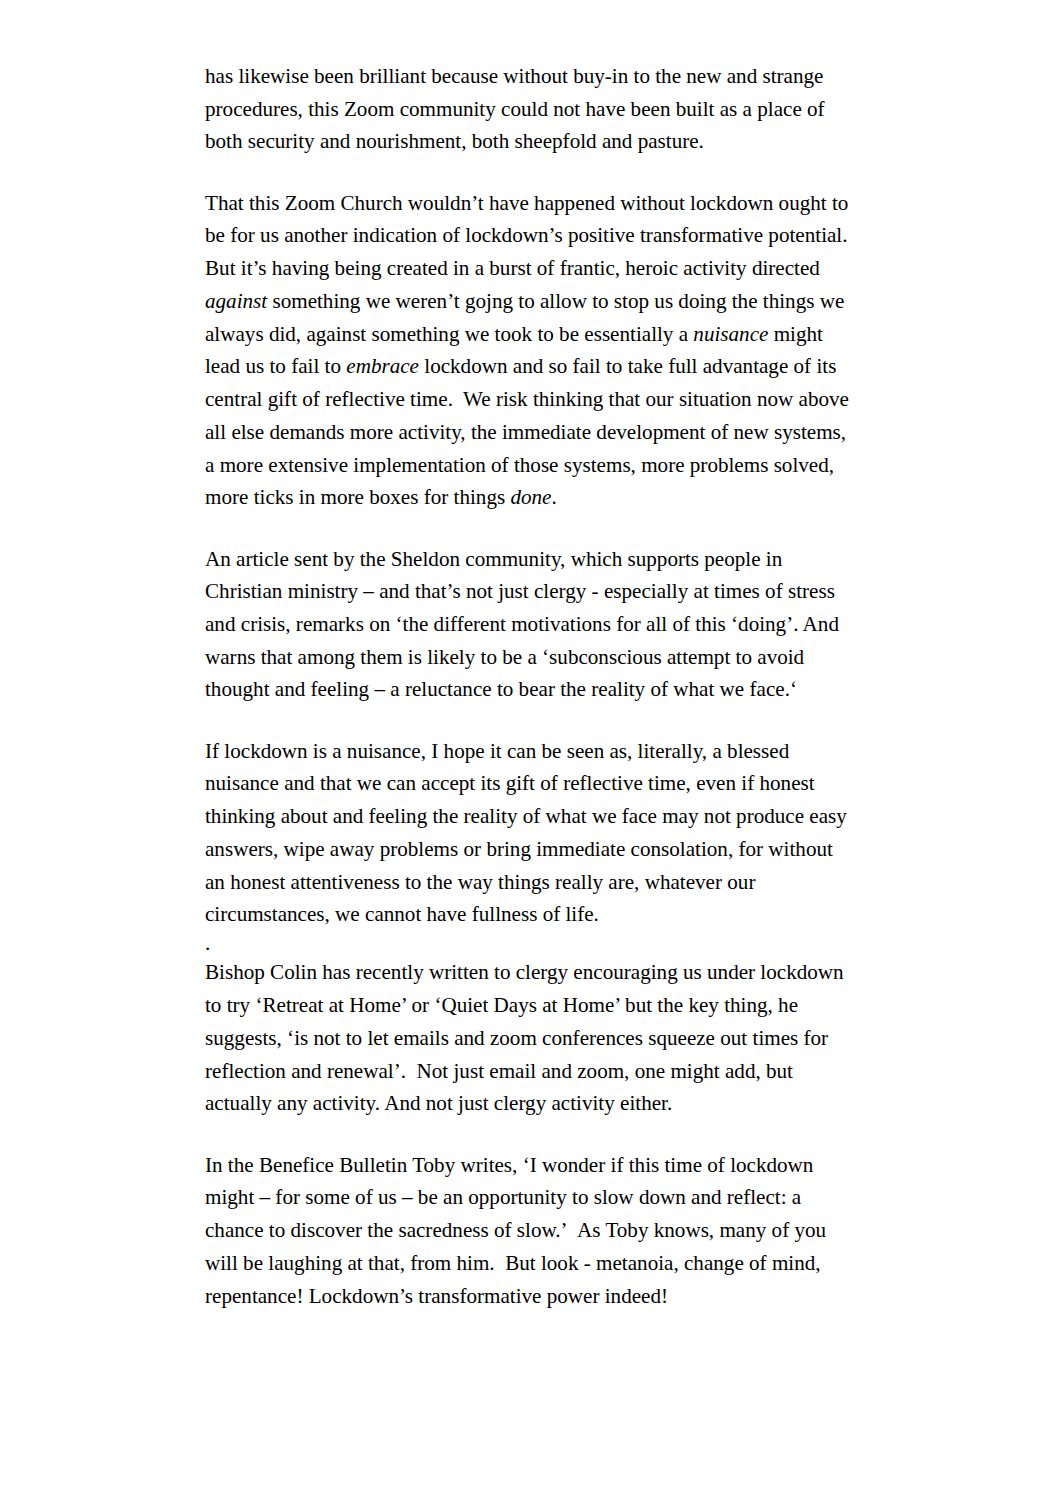has likewise been brilliant because without buy-in to the new and strange procedures, this Zoom community could not have been built as a place of both security and nourishment, both sheepfold and pasture.
That this Zoom Church wouldn’t have happened without lockdown ought to be for us another indication of lockdown’s positive transformative potential. But it’s having being created in a burst of frantic, heroic activity directed against something we weren’t gojng to allow to stop us doing the things we always did, against something we took to be essentially a nuisance might lead us to fail to embrace lockdown and so fail to take full advantage of its central gift of reflective time. We risk thinking that our situation now above all else demands more activity, the immediate development of new systems, a more extensive implementation of those systems, more problems solved, more ticks in more boxes for things done.
An article sent by the Sheldon community, which supports people in Christian ministry – and that’s not just clergy - especially at times of stress and crisis, remarks on ‘the different motivations for all of this ‘doing’. And warns that among them is likely to be a ‘subconscious attempt to avoid thought and feeling – a reluctance to bear the reality of what we face.‘
If lockdown is a nuisance, I hope it can be seen as, literally, a blessed nuisance and that we can accept its gift of reflective time, even if honest thinking about and feeling the reality of what we face may not produce easy answers, wipe away problems or bring immediate consolation, for without an honest attentiveness to the way things really are, whatever our circumstances, we cannot have fullness of life.
.
Bishop Colin has recently written to clergy encouraging us under lockdown to try ‘Retreat at Home’ or ‘Quiet Days at Home’ but the key thing, he suggests, ‘is not to let emails and zoom conferences squeeze out times for reflection and renewal’. Not just email and zoom, one might add, but actually any activity. And not just clergy activity either.
In the Benefice Bulletin Toby writes, ‘I wonder if this time of lockdown might – for some of us – be an opportunity to slow down and reflect: a chance to discover the sacredness of slow.’ As Toby knows, many of you will be laughing at that, from him. But look - metanoia, change of mind, repentance! Lockdown’s transformative power indeed!